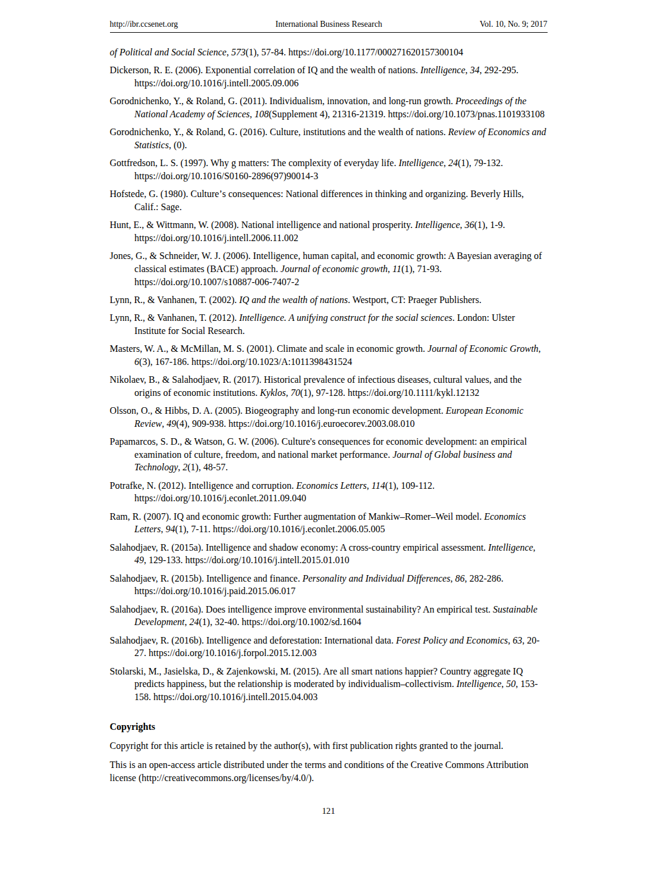http://ibr.ccsenet.org International Business Research Vol. 10, No. 9; 2017
of Political and Social Science, 573(1), 57-84. https://doi.org/10.1177/000271620157300104
Dickerson, R. E. (2006). Exponential correlation of IQ and the wealth of nations. Intelligence, 34, 292-295. https://doi.org/10.1016/j.intell.2005.09.006
Gorodnichenko, Y., & Roland, G. (2011). Individualism, innovation, and long-run growth. Proceedings of the National Academy of Sciences, 108(Supplement 4), 21316-21319. https://doi.org/10.1073/pnas.1101933108
Gorodnichenko, Y., & Roland, G. (2016). Culture, institutions and the wealth of nations. Review of Economics and Statistics, (0).
Gottfredson, L. S. (1997). Why g matters: The complexity of everyday life. Intelligence, 24(1), 79-132. https://doi.org/10.1016/S0160-2896(97)90014-3
Hofstede, G. (1980). Cultureʼs consequences: National differences in thinking and organizing. Beverly Hills, Calif.: Sage.
Hunt, E., & Wittmann, W. (2008). National intelligence and national prosperity. Intelligence, 36(1), 1-9. https://doi.org/10.1016/j.intell.2006.11.002
Jones, G., & Schneider, W. J. (2006). Intelligence, human capital, and economic growth: A Bayesian averaging of classical estimates (BACE) approach. Journal of economic growth, 11(1), 71-93. https://doi.org/10.1007/s10887-006-7407-2
Lynn, R., & Vanhanen, T. (2002). IQ and the wealth of nations. Westport, CT: Praeger Publishers.
Lynn, R., & Vanhanen, T. (2012). Intelligence. A unifying construct for the social sciences. London: Ulster Institute for Social Research.
Masters, W. A., & McMillan, M. S. (2001). Climate and scale in economic growth. Journal of Economic Growth, 6(3), 167-186. https://doi.org/10.1023/A:1011398431524
Nikolaev, B., & Salahodjaev, R. (2017). Historical prevalence of infectious diseases, cultural values, and the origins of economic institutions. Kyklos, 70(1), 97-128. https://doi.org/10.1111/kykl.12132
Olsson, O., & Hibbs, D. A. (2005). Biogeography and long-run economic development. European Economic Review, 49(4), 909-938. https://doi.org/10.1016/j.euroecorev.2003.08.010
Papamarcos, S. D., & Watson, G. W. (2006). Culture's consequences for economic development: an empirical examination of culture, freedom, and national market performance. Journal of Global business and Technology, 2(1), 48-57.
Potrafke, N. (2012). Intelligence and corruption. Economics Letters, 114(1), 109-112. https://doi.org/10.1016/j.econlet.2011.09.040
Ram, R. (2007). IQ and economic growth: Further augmentation of Mankiw–Romer–Weil model. Economics Letters, 94(1), 7-11. https://doi.org/10.1016/j.econlet.2006.05.005
Salahodjaev, R. (2015a). Intelligence and shadow economy: A cross-country empirical assessment. Intelligence, 49, 129-133. https://doi.org/10.1016/j.intell.2015.01.010
Salahodjaev, R. (2015b). Intelligence and finance. Personality and Individual Differences, 86, 282-286. https://doi.org/10.1016/j.paid.2015.06.017
Salahodjaev, R. (2016a). Does intelligence improve environmental sustainability? An empirical test. Sustainable Development, 24(1), 32-40. https://doi.org/10.1002/sd.1604
Salahodjaev, R. (2016b). Intelligence and deforestation: International data. Forest Policy and Economics, 63, 20-27. https://doi.org/10.1016/j.forpol.2015.12.003
Stolarski, M., Jasielska, D., & Zajenkowski, M. (2015). Are all smart nations happier? Country aggregate IQ predicts happiness, but the relationship is moderated by individualism–collectivism. Intelligence, 50, 153-158. https://doi.org/10.1016/j.intell.2015.04.003
Copyrights
Copyright for this article is retained by the author(s), with first publication rights granted to the journal.
This is an open-access article distributed under the terms and conditions of the Creative Commons Attribution license (http://creativecommons.org/licenses/by/4.0/).
121